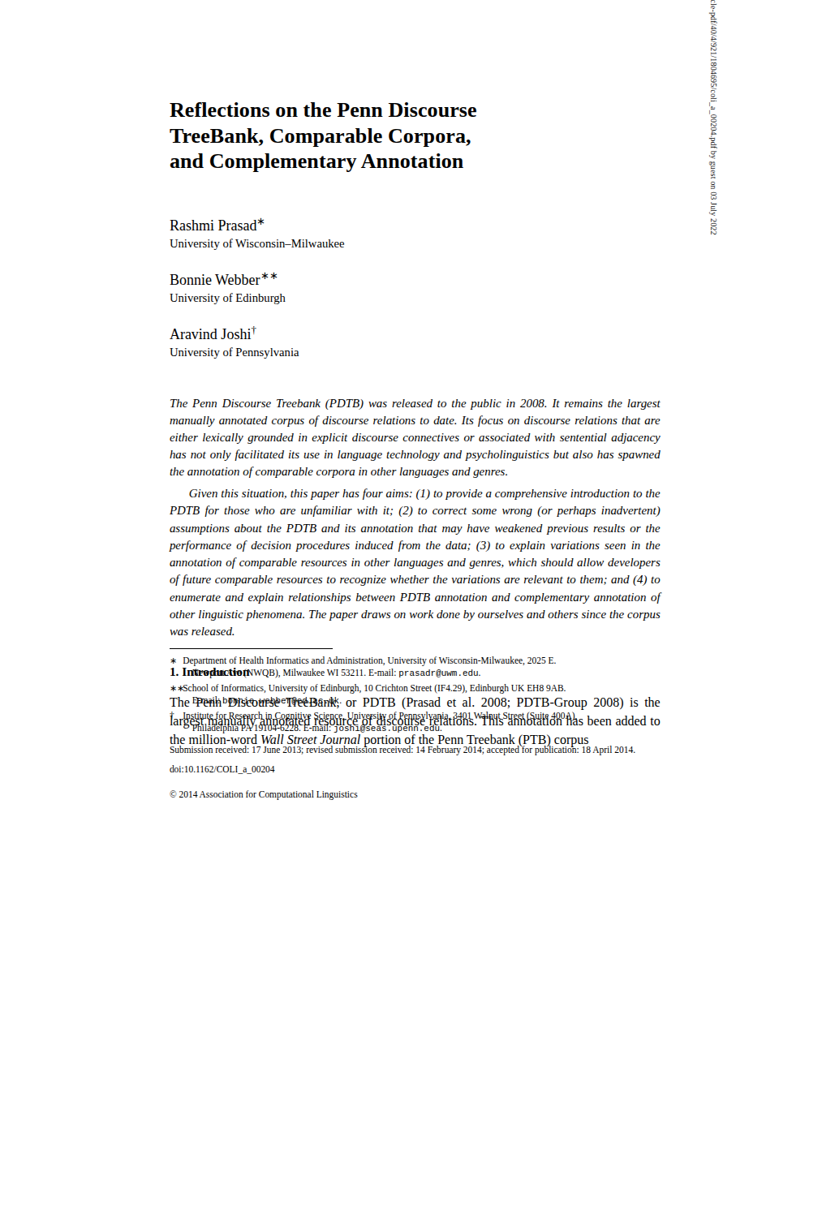Downloaded from http://direct.mit.edu/coli/article-pdf/40/4/921/1804695/coli_a_00204.pdf by guest on 03 July 2022
Reflections on the Penn Discourse
TreeBank, Comparable Corpora,
and Complementary Annotation
Rashmi Prasad∗
University of Wisconsin–Milwaukee
Bonnie Webber∗∗
University of Edinburgh
Aravind Joshi†
University of Pennsylvania
The Penn Discourse Treebank (PDTB) was released to the public in 2008. It remains the largest manually annotated corpus of discourse relations to date. Its focus on discourse relations that are either lexically grounded in explicit discourse connectives or associated with sentential adjacency has not only facilitated its use in language technology and psycholinguistics but also has spawned the annotation of comparable corpora in other languages and genres.
Given this situation, this paper has four aims: (1) to provide a comprehensive introduction to the PDTB for those who are unfamiliar with it; (2) to correct some wrong (or perhaps inadvertent) assumptions about the PDTB and its annotation that may have weakened previous results or the performance of decision procedures induced from the data; (3) to explain variations seen in the annotation of comparable resources in other languages and genres, which should allow developers of future comparable resources to recognize whether the variations are relevant to them; and (4) to enumerate and explain relationships between PDTB annotation and complementary annotation of other linguistic phenomena. The paper draws on work done by ourselves and others since the corpus was released.
1. Introduction
The Penn Discourse TreeBank, or PDTB (Prasad et al. 2008; PDTB-Group 2008) is the largest manually annotated resource of discourse relations. This annotation has been added to the million-word Wall Street Journal portion of the Penn Treebank (PTB) corpus
∗
Department of Health Informatics and Administration, University of Wisconsin-Milwaukee, 2025 E. Newport Ave (NWQB), Milwaukee WI 53211. E-mail: prasadr@uwm.edu.
∗∗
School of Informatics, University of Edinburgh, 10 Crichton Street (IF4.29), Edinburgh UK EH8 9AB. E-mail: bonnie.webber@ed.ac.uk.
†
Institute for Research in Cognitive Science, University of Pennsylvania, 3401 Walnut Street (Suite 400A), Philadelphia PA 19104-6228. E-mail: joshi@seas.upenn.edu.
Submission received: 17 June 2013; revised submission received: 14 February 2014; accepted for publication: 18 April 2014.
doi:10.1162/COLI_a_00204
© 2014 Association for Computational Linguistics